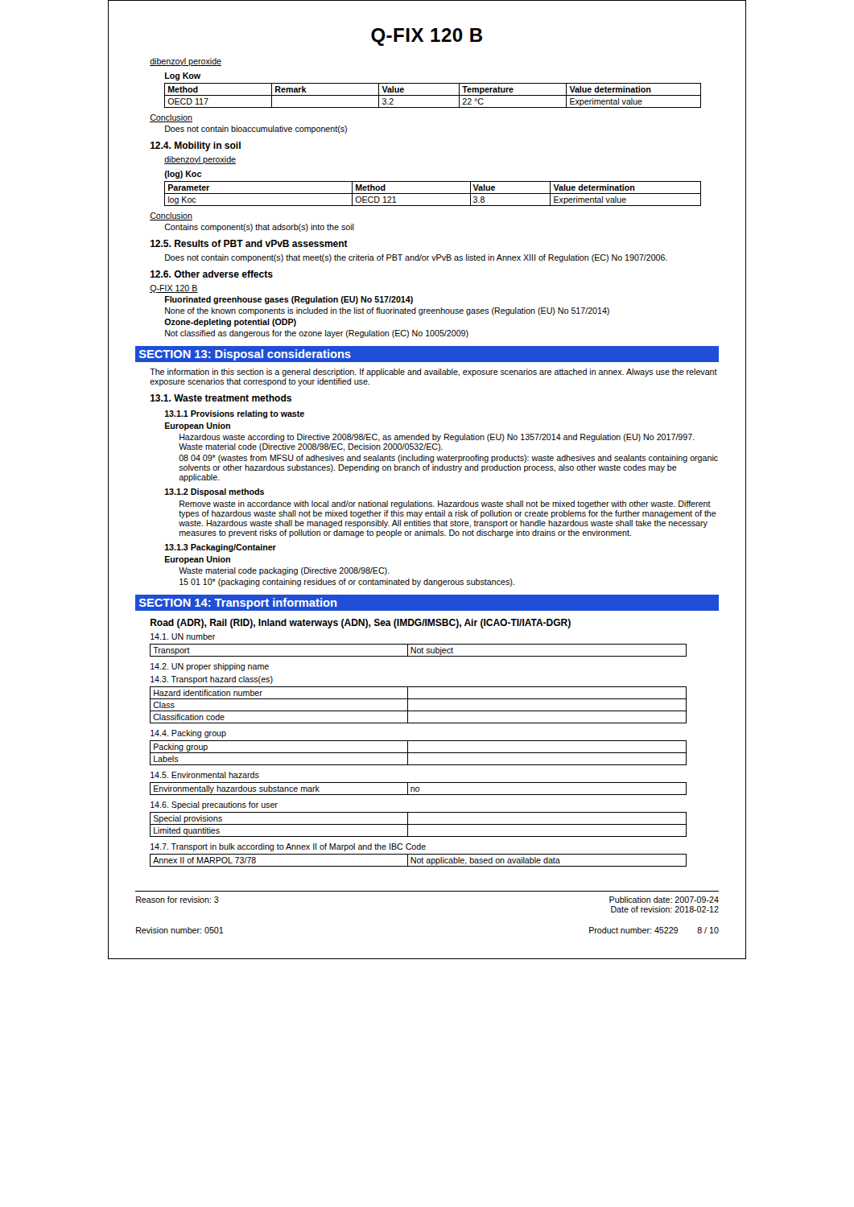Q-FIX 120 B
dibenzoyl peroxide
Log Kow
| Method | Remark | Value | Temperature | Value determination |
| --- | --- | --- | --- | --- |
| OECD 117 | | 3.2 | 22 °C | Experimental value |
Conclusion
Does not contain bioaccumulative component(s)
12.4. Mobility in soil
dibenzoyl peroxide
(log) Koc
| Parameter | Method | Value | Value determination |
| --- | --- | --- | --- |
| log Koc | OECD 121 | 3.8 | Experimental value |
Conclusion
Contains component(s) that adsorb(s) into the soil
12.5. Results of PBT and vPvB assessment
Does not contain component(s) that meet(s) the criteria of PBT and/or vPvB as listed in Annex XIII of Regulation (EC) No 1907/2006.
12.6. Other adverse effects
Q-FIX 120 B
Fluorinated greenhouse gases (Regulation (EU) No 517/2014)
None of the known components is included in the list of fluorinated greenhouse gases (Regulation (EU) No 517/2014)
Ozone-depleting potential (ODP)
Not classified as dangerous for the ozone layer (Regulation (EC) No 1005/2009)
SECTION 13: Disposal considerations
The information in this section is a general description. If applicable and available, exposure scenarios are attached in annex. Always use the relevant exposure scenarios that correspond to your identified use.
13.1. Waste treatment methods
13.1.1 Provisions relating to waste
European Union
Hazardous waste according to Directive 2008/98/EC, as amended by Regulation (EU) No 1357/2014 and Regulation (EU) No 2017/997.
Waste material code (Directive 2008/98/EC, Decision 2000/0532/EC).
08 04 09* (wastes from MFSU of adhesives and sealants (including waterproofing products): waste adhesives and sealants containing organic solvents or other hazardous substances). Depending on branch of industry and production process, also other waste codes may be applicable.
13.1.2 Disposal methods
Remove waste in accordance with local and/or national regulations. Hazardous waste shall not be mixed together with other waste. Different types of hazardous waste shall not be mixed together if this may entail a risk of pollution or create problems for the further management of the waste. Hazardous waste shall be managed responsibly. All entities that store, transport or handle hazardous waste shall take the necessary measures to prevent risks of pollution or damage to people or animals. Do not discharge into drains or the environment.
13.1.3 Packaging/Container
European Union
Waste material code packaging (Directive 2008/98/EC).
15 01 10* (packaging containing residues of or contaminated by dangerous substances).
SECTION 14: Transport information
Road (ADR), Rail (RID), Inland waterways (ADN), Sea (IMDG/IMSBC), Air (ICAO-TI/IATA-DGR)
14.1. UN number
| Transport | Not subject |
14.2. UN proper shipping name
14.3. Transport hazard class(es)
| Hazard identification number | |
| Class | |
| Classification code | |
14.4. Packing group
| Packing group | |
| Labels | |
14.5. Environmental hazards
| Environmentally hazardous substance mark | no |
14.6. Special precautions for user
| Special provisions | |
| Limited quantities | |
14.7. Transport in bulk according to Annex II of Marpol and the IBC Code
| Annex II of MARPOL 73/78 | Not applicable, based on available data |
Reason for revision: 3
Publication date: 2007-09-24
Date of revision: 2018-02-12
Revision number: 0501
Product number: 45229 8 / 10